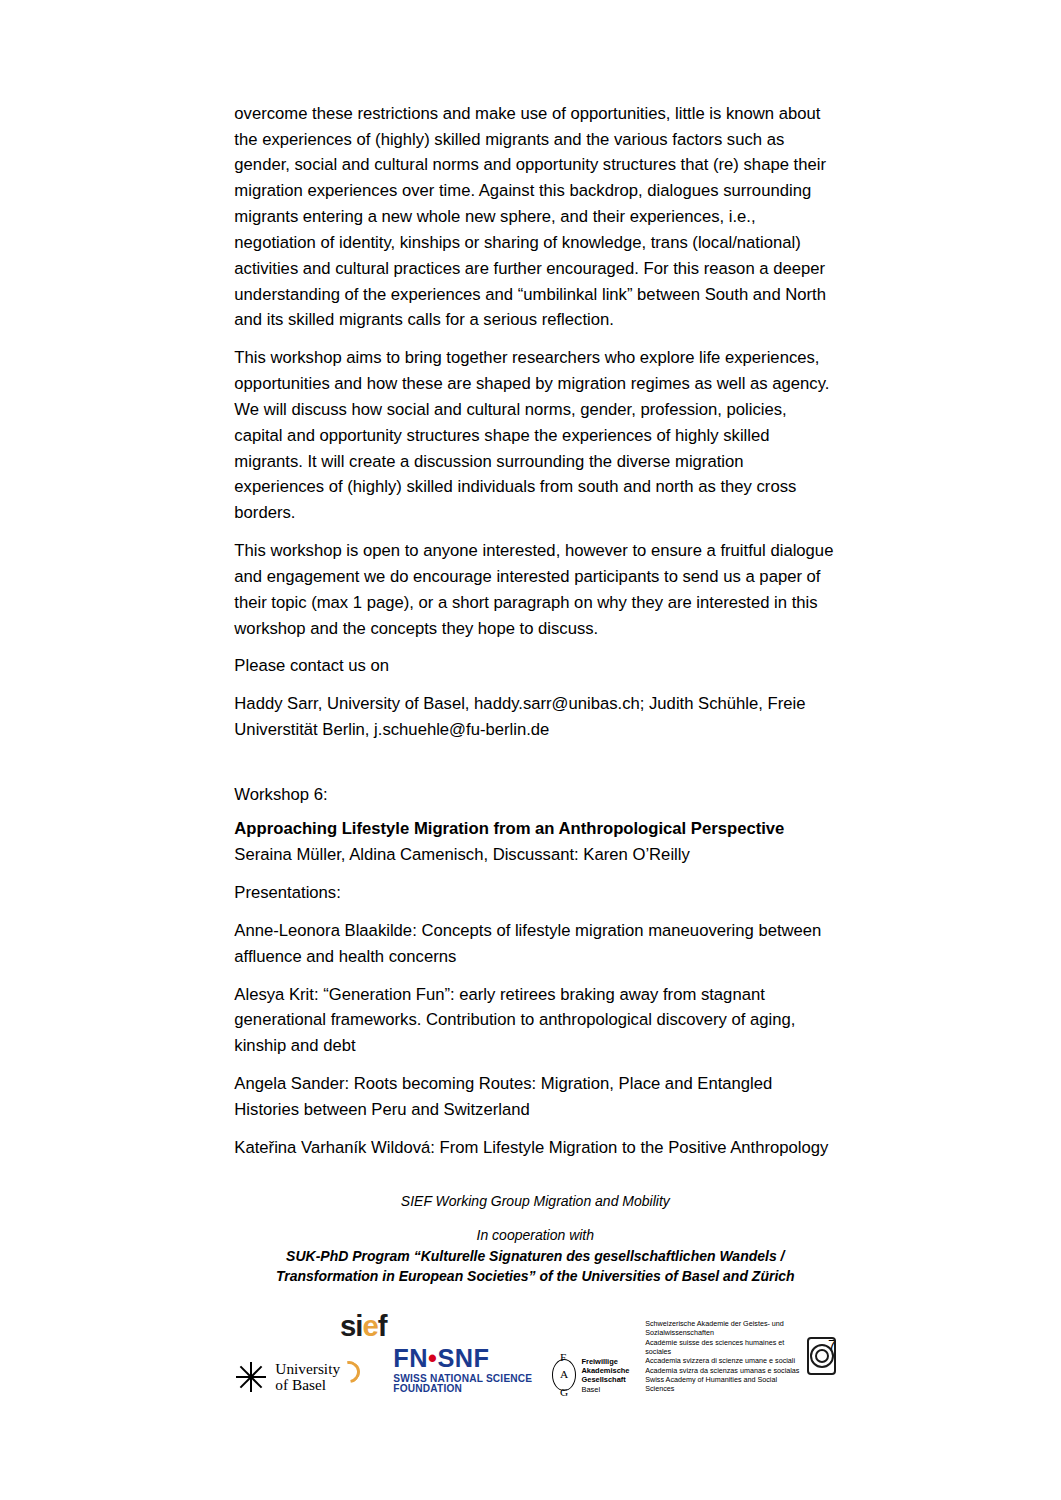overcome these restrictions and make use of opportunities, little is known about the experiences of (highly) skilled migrants and the various factors such as gender, social and cultural norms and opportunity structures that (re) shape their migration experiences over time. Against this backdrop, dialogues surrounding migrants entering a new whole new sphere, and their experiences, i.e., negotiation of identity, kinships or sharing of knowledge, trans (local/national) activities and cultural practices are further encouraged. For this reason a deeper understanding of the experiences and “umbilinkal link” between South and North and its skilled migrants calls for a serious reflection.
This workshop aims to bring together researchers who explore life experiences, opportunities and how these are shaped by migration regimes as well as agency. We will discuss how social and cultural norms, gender, profession, policies, capital and opportunity structures shape the experiences of highly skilled migrants. It will create a discussion surrounding the diverse migration experiences of (highly) skilled individuals from south and north as they cross borders.
This workshop is open to anyone interested, however to ensure a fruitful dialogue and engagement we do encourage interested participants to send us a paper of their topic (max 1 page), or a short paragraph on why they are interested in this workshop and the concepts they hope to discuss.
Please contact us on
Haddy Sarr, University of Basel, haddy.sarr@unibas.ch; Judith Schühle, Freie Universtität Berlin, j.schuehle@fu-berlin.de
Workshop 6:
Approaching Lifestyle Migration from an Anthropological Perspective Seraina Müller, Aldina Camenisch, Discussant: Karen O’Reilly
Presentations:
Anne-Leonora Blaakilde: Concepts of lifestyle migration maneuovering between affluence and health concerns
Alesya Krit: “Generation Fun”: early retirees braking away from stagnant generational frameworks. Contribution to anthropological discovery of aging, kinship and debt
Angela Sander: Roots becoming Routes: Migration, Place and Entangled Histories between Peru and Switzerland
Kateřina Varhaník Wildová: From Lifestyle Migration to the Positive Anthropology
SIEF Working Group Migration and Mobility
In cooperation with
SUK-PhD Program “Kulturelle Signaturen des gesellschaftlichen Wandels / Transformation in European Societies” of the Universities of Basel and Zürich
7
University
of Basel
sief
FN•SNF
SWISS NATIONAL SCIENCE FOUNDATION
F
A
G
Freiwillige Akademische
Gesellschaft Basel
Schweizerische Akademie der Geistes- und Sozialwissenschaften
Académie suisse des sciences humaines et sociales
Accademia svizzera di scienze umane e sociali
Academia svizra da scienzas umanas e socialas
Swiss Academy of Humanities and Social Sciences